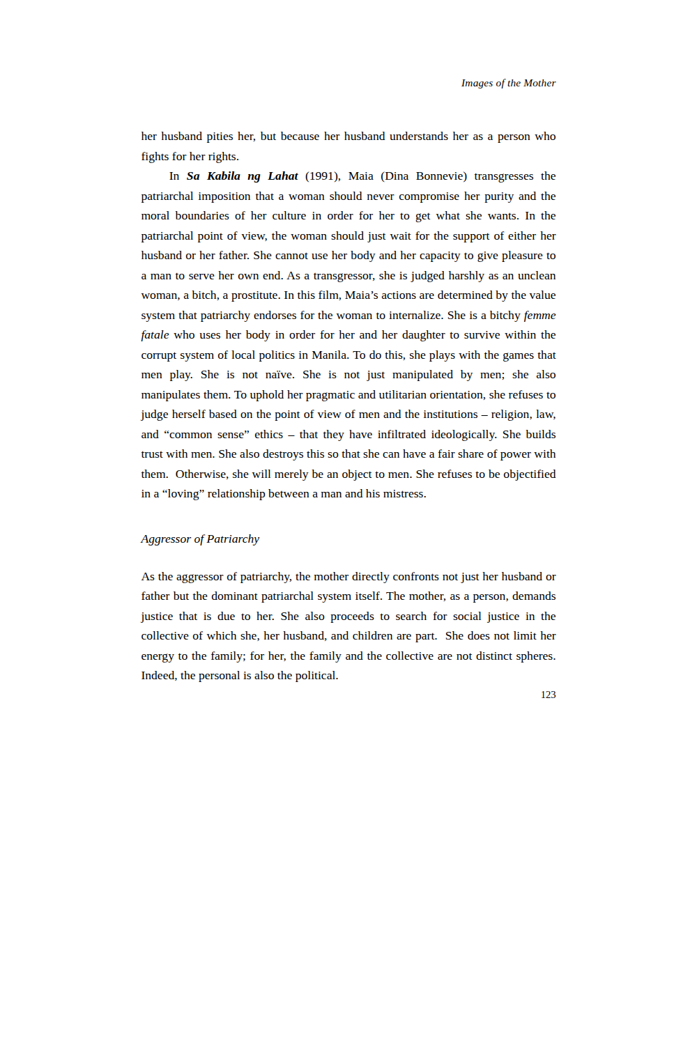Images of the Mother
her husband pities her, but because her husband understands her as a person who fights for her rights.
In Sa Kabila ng Lahat (1991), Maia (Dina Bonnevie) transgresses the patriarchal imposition that a woman should never compromise her purity and the moral boundaries of her culture in order for her to get what she wants. In the patriarchal point of view, the woman should just wait for the support of either her husband or her father. She cannot use her body and her capacity to give pleasure to a man to serve her own end. As a transgressor, she is judged harshly as an unclean woman, a bitch, a prostitute. In this film, Maia’s actions are determined by the value system that patriarchy endorses for the woman to internalize. She is a bitchy femme fatale who uses her body in order for her and her daughter to survive within the corrupt system of local politics in Manila. To do this, she plays with the games that men play. She is not naïve. She is not just manipulated by men; she also manipulates them. To uphold her pragmatic and utilitarian orientation, she refuses to judge herself based on the point of view of men and the institutions – religion, law, and “common sense” ethics – that they have infiltrated ideologically. She builds trust with men. She also destroys this so that she can have a fair share of power with them. Otherwise, she will merely be an object to men. She refuses to be objectified in a “loving” relationship between a man and his mistress.
Aggressor of Patriarchy
As the aggressor of patriarchy, the mother directly confronts not just her husband or father but the dominant patriarchal system itself. The mother, as a person, demands justice that is due to her. She also proceeds to search for social justice in the collective of which she, her husband, and children are part. She does not limit her energy to the family; for her, the family and the collective are not distinct spheres. Indeed, the personal is also the political.
123